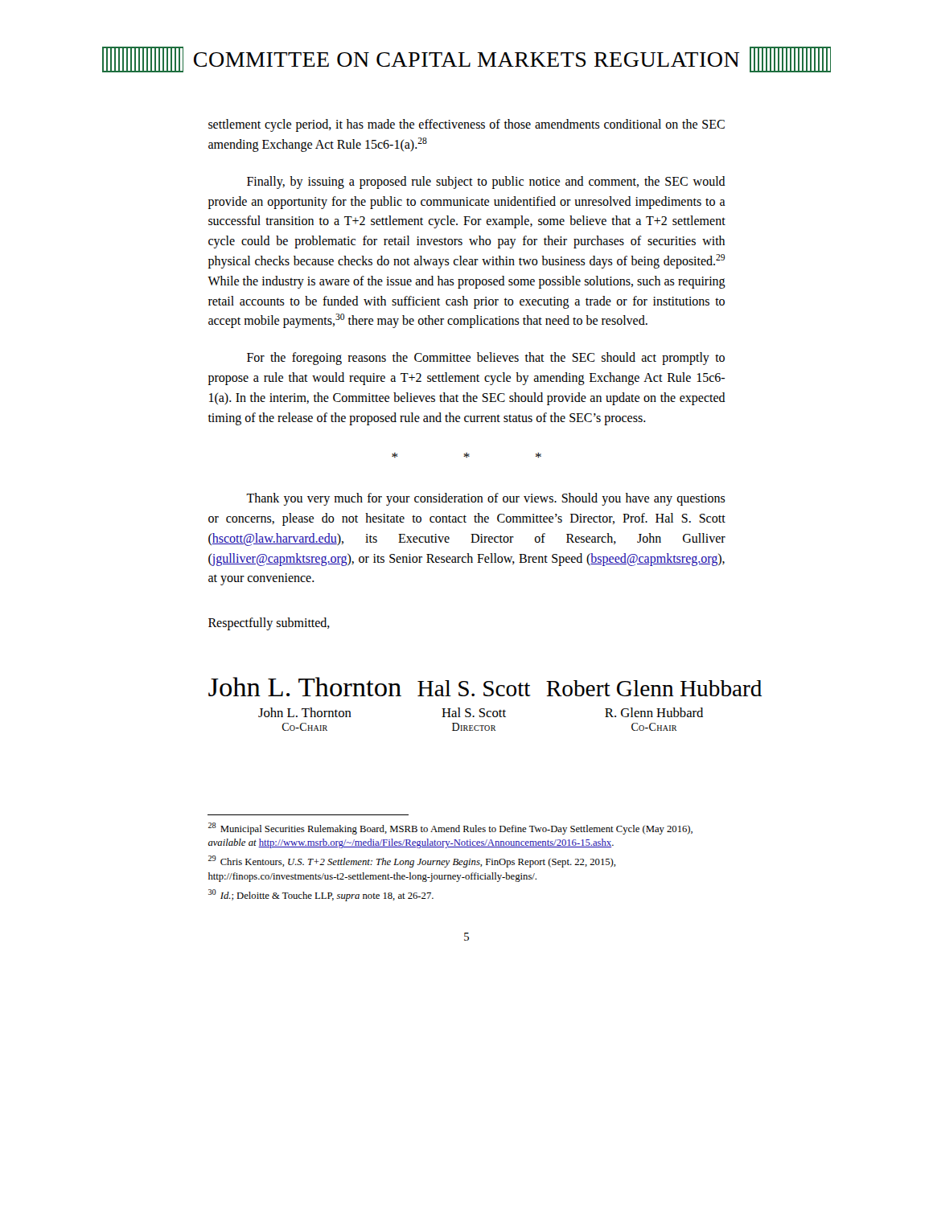COMMITTEE ON CAPITAL MARKETS REGULATION
settlement cycle period, it has made the effectiveness of those amendments conditional on the SEC amending Exchange Act Rule 15c6-1(a).28
Finally, by issuing a proposed rule subject to public notice and comment, the SEC would provide an opportunity for the public to communicate unidentified or unresolved impediments to a successful transition to a T+2 settlement cycle. For example, some believe that a T+2 settlement cycle could be problematic for retail investors who pay for their purchases of securities with physical checks because checks do not always clear within two business days of being deposited.29 While the industry is aware of the issue and has proposed some possible solutions, such as requiring retail accounts to be funded with sufficient cash prior to executing a trade or for institutions to accept mobile payments,30 there may be other complications that need to be resolved.
For the foregoing reasons the Committee believes that the SEC should act promptly to propose a rule that would require a T+2 settlement cycle by amending Exchange Act Rule 15c6-1(a). In the interim, the Committee believes that the SEC should provide an update on the expected timing of the release of the proposed rule and the current status of the SEC’s process.
* * *
Thank you very much for your consideration of our views. Should you have any questions or concerns, please do not hesitate to contact the Committee’s Director, Prof. Hal S. Scott (hscott@law.harvard.edu), its Executive Director of Research, John Gulliver (jgulliver@capmktsreg.org), or its Senior Research Fellow, Brent Speed (bspeed@capmktsreg.org), at your convenience.
Respectfully submitted,
John L. Thornton
John L. Thornton
Co-Chair
Hal S. Scott
Hal S. Scott
Director
Robert Glenn Hubbard
R. Glenn Hubbard
Co-Chair
28 Municipal Securities Rulemaking Board, MSRB to Amend Rules to Define Two-Day Settlement Cycle (May 2016), available at http://www.msrb.org/~/media/Files/Regulatory-Notices/Announcements/2016-15.ashx.
29 Chris Kentours, U.S. T+2 Settlement: The Long Journey Begins, FinOps Report (Sept. 22, 2015), http://finops.co/investments/us-t2-settlement-the-long-journey-officially-begins/.
30 Id.; Deloitte & Touche LLP, supra note 18, at 26-27.
5